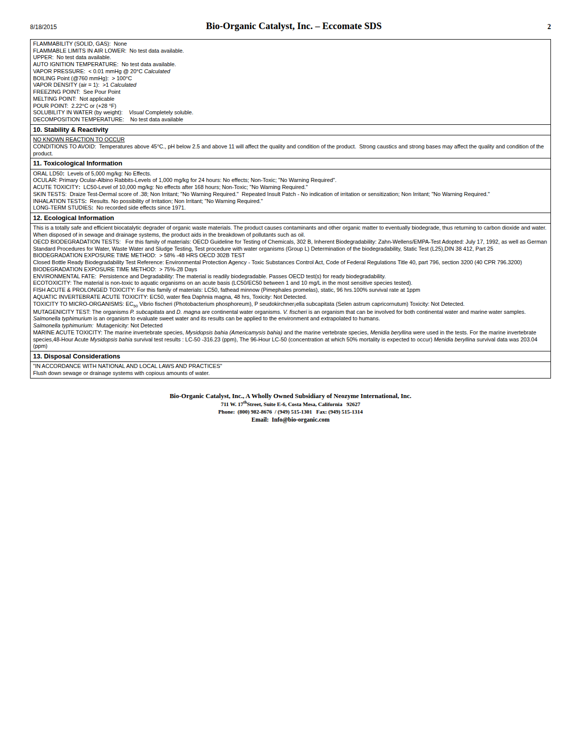8/18/2015
Bio-Organic Catalyst, Inc. – Eccomate SDS
2
| FLAMMABILITY (SOLID, GAS): None FLAMMABLE LIMITS IN AIR LOWER: No test data available. UPPER: No test data available. AUTO IGNITION TEMPERATURE: No test data available. VAPOR PRESSURE: < 0.01 mmHg @ 20°C Calculated BOILING Point (@760 mmHg): > 100°C VAPOR DENSITY (air = 1): >1 Calculated FREEZING POINT: See Pour Point MELTING POINT: Not applicable POUR POINT: 2.22°C or (+28 °F) SOLUBILITY IN WATER (by weight): Visual Completely soluble. DECOMPOSITION TEMPERATURE: No test data available |
| 10. Stability & Reactivity |
| NO KNOWN REACTION TO OCCUR CONDITIONS TO AVOID: Temperatures above 45°C., pH below 2.5 and above 11 will affect the quality and condition of the product. Strong caustics and strong bases may affect the quality and condition of the product. |
| 11. Toxicological Information |
| ORAL LD50 : Levels of 5,000 mg/kg: No Effects. OCULAR: Primary Ocular-Albino Rabbits-Levels of 1,000 mg/kg for 24 hours: No effects; Non-Toxic; "No Warning Required". ACUTE TOXICITY : LC50-Level of 10,000 mg/kg: No effects after 168 hours; Non-Toxic; "No Warning Required." SKIN TESTS: Draize Test-Dermal score of .38; Non Irritant; "No Warning Required." Repeated Insult Patch - No indication of irritation or sensitization; Non Irritant; "No Warning Required." INHALATION TESTS : Results. No possibility of Irritation; Non Irritant; "No Warning Required." LONG-TERM STUDIES : No recorded side effects since 1971. |
| 12. Ecological Information |
| This is a totally safe and efficient biocatalytic degrader of organic waste materials. The product causes contaminants and other organic matter to eventually biodegrade, thus returning to carbon dioxide and water. When disposed of in sewage and drainage systems, the product aids in the breakdown of pollutants such as oil. OECD BIODEGRADATION TESTS: For this family of materials: OECD Guideline for Testing of Chemicals, 302 B, Inherent Biodegradability: Zahn-Wellens/EMPA-Test Adopted: July 17, 1992, as well as German Standard Procedures for Water, Waste Water and Sludge Testing, Test procedure with water organisms (Group L) Determination of the biodegradability, Static Test (L25),DIN 38 412, Part 25 BIODEGRADATION EXPOSURE TIME METHOD: > 58% -48 HRS OECD 302B TEST Closed Bottle Ready Biodegradability Test Reference: Environmental Protection Agency - Toxic Substances Control Act, Code of Federal Regulations Title 40, part 796, section 3200 (40 CPR 796.3200) BIODEGRADATION EXPOSURE TIME METHOD: > 75%-28 Days ENVIRONMENTAL FATE: Persistence and Degradability: The material is readily biodegradable. Passes OECD test(s) for ready biodegradability. ECOTOXICITY: The material is non-toxic to aquatic organisms on an acute basis (LC50/EC50 between 1 and 10 mg/L in the most sensitive species tested). FISH ACUTE & PROLONGED TOXICITY: For this family of materials: LC50, fathead minnow (Pimephales promelas), static, 96 hrs.100% survival rate at 1ppm AQUATIC INVERTEBRATE ACUTE TOXICITY: EC50, water flea Daphnia magna, 48 hrs, Toxicity: Not Detected. TOXICITY TO MICRO-ORGANISMS: EC 50 Vibrio fischeri (Photobacterium phosphoreum), P seudokirchner¡ella subcapitata (Selen astrum capricornutum) Toxicity: Not Detected. MUTAGENICITY TEST: The organisms P. subcapitata and D. magna are continental water organisms. V. fischeri is an organism that can be involved for both continental water and marine water samples. Salmonella typhimurium is an organism to evaluate sweet water and its results can be applied to the environment and extrapolated to humans. Salmonella typhimurium: Mutagenicity: Not Detected MARINE ACUTE TOXICITY: The marine invertebrate species, Mysidopsis bahia (Americamysis bahia) and the marine vertebrate species, Menidia beryllina were used in the tests. For the marine invertebrate species,48-Hour Acute Mysidopsis bahia survival test results : LC-50 -316.23 (ppm), The 96-Hour LC-50 (concentration at which 50% mortality is expected to occur) Menidia beryllina survival data was 203.04 (ppm) |
| 13. Disposal Considerations |
| "IN ACCORDANCE WITH NATIONAL AND LOCAL LAWS AND PRACTICES" Flush down sewage or drainage systems with copious amounts of water. |
Bio-Organic Catalyst, Inc., A Wholly Owned Subsidiary of Neozyme International, Inc.
711 W. 17thStreet, Suite E-6, Costa Mesa, California 92627
Phone: (800) 982-8676 / (949) 515-1301 Fax: (949) 515-1314
Email: Info@bio-organic.com